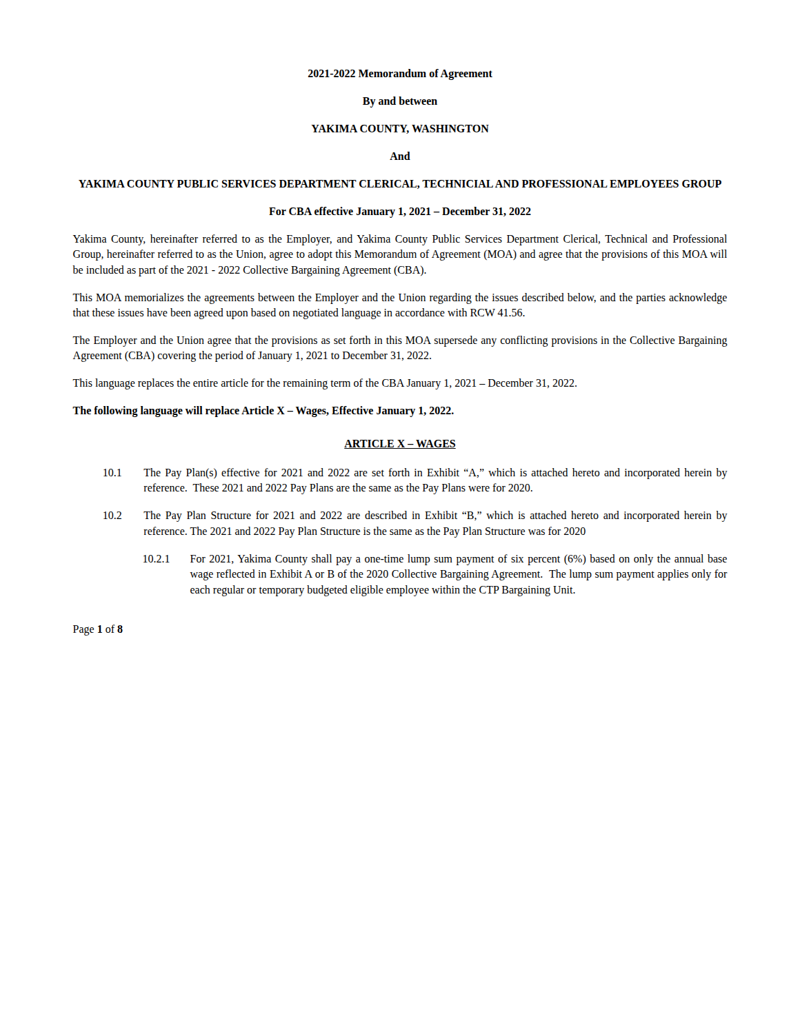2021-2022 Memorandum of Agreement
By and between
YAKIMA COUNTY, WASHINGTON
And
YAKIMA COUNTY PUBLIC SERVICES DEPARTMENT CLERICAL, TECHNICIAL AND PROFESSIONAL EMPLOYEES GROUP
For CBA effective January 1, 2021 – December 31, 2022
Yakima County, hereinafter referred to as the Employer, and Yakima County Public Services Department Clerical, Technical and Professional Group, hereinafter referred to as the Union, agree to adopt this Memorandum of Agreement (MOA) and agree that the provisions of this MOA will be included as part of the 2021 - 2022 Collective Bargaining Agreement (CBA).
This MOA memorializes the agreements between the Employer and the Union regarding the issues described below, and the parties acknowledge that these issues have been agreed upon based on negotiated language in accordance with RCW 41.56.
The Employer and the Union agree that the provisions as set forth in this MOA supersede any conflicting provisions in the Collective Bargaining Agreement (CBA) covering the period of January 1, 2021 to December 31, 2022.
This language replaces the entire article for the remaining term of the CBA January 1, 2021 – December 31, 2022.
The following language will replace Article X – Wages, Effective January 1, 2022.
ARTICLE X – WAGES
10.1
The Pay Plan(s) effective for 2021 and 2022 are set forth in Exhibit “A,” which is attached hereto and incorporated herein by reference. These 2021 and 2022 Pay Plans are the same as the Pay Plans were for 2020.
10.2
The Pay Plan Structure for 2021 and 2022 are described in Exhibit “B,” which is attached hereto and incorporated herein by reference. The 2021 and 2022 Pay Plan Structure is the same as the Pay Plan Structure was for 2020
10.2.1
For 2021, Yakima County shall pay a one-time lump sum payment of six percent (6%) based on only the annual base wage reflected in Exhibit A or B of the 2020 Collective Bargaining Agreement. The lump sum payment applies only for each regular or temporary budgeted eligible employee within the CTP Bargaining Unit.
Page 1 of 8